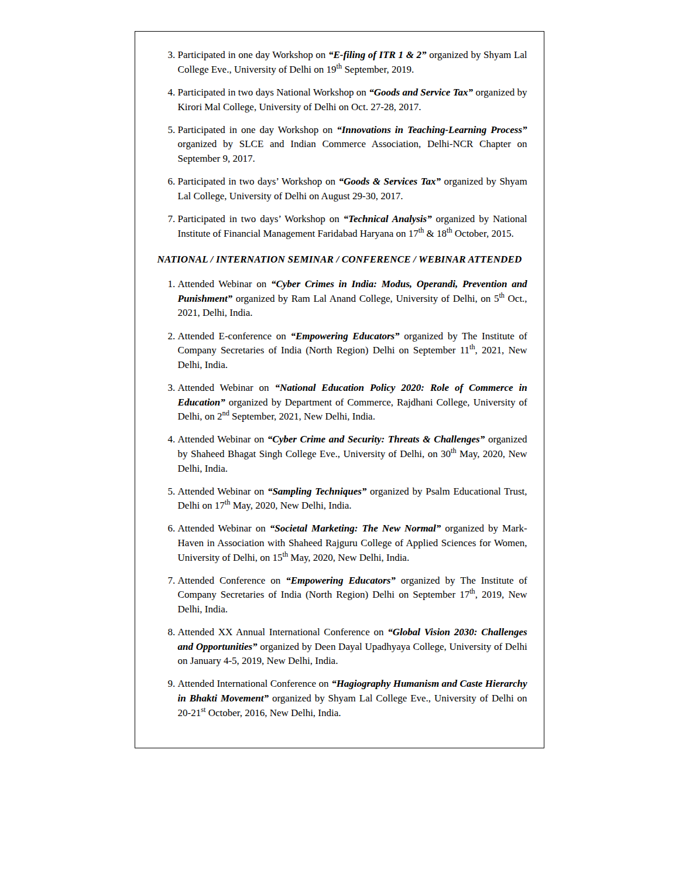Participated in one day Workshop on “E-filing of ITR 1 & 2” organized by Shyam Lal College Eve., University of Delhi on 19th September, 2019.
Participated in two days National Workshop on “Goods and Service Tax” organized by Kirori Mal College, University of Delhi on Oct. 27-28, 2017.
Participated in one day Workshop on “Innovations in Teaching-Learning Process” organized by SLCE and Indian Commerce Association, Delhi-NCR Chapter on September 9, 2017.
Participated in two days’ Workshop on “Goods & Services Tax” organized by Shyam Lal College, University of Delhi on August 29-30, 2017.
Participated in two days’ Workshop on “Technical Analysis” organized by National Institute of Financial Management Faridabad Haryana on 17th & 18th October, 2015.
NATIONAL / INTERNATION SEMINAR / CONFERENCE / WEBINAR ATTENDED
Attended Webinar on “Cyber Crimes in India: Modus, Operandi, Prevention and Punishment” organized by Ram Lal Anand College, University of Delhi, on 5th Oct., 2021, Delhi, India.
Attended E-conference on “Empowering Educators” organized by The Institute of Company Secretaries of India (North Region) Delhi on September 11th, 2021, New Delhi, India.
Attended Webinar on “National Education Policy 2020: Role of Commerce in Education” organized by Department of Commerce, Rajdhani College, University of Delhi, on 2nd September, 2021, New Delhi, India.
Attended Webinar on “Cyber Crime and Security: Threats & Challenges” organized by Shaheed Bhagat Singh College Eve., University of Delhi, on 30th May, 2020, New Delhi, India.
Attended Webinar on “Sampling Techniques” organized by Psalm Educational Trust, Delhi on 17th May, 2020, New Delhi, India.
Attended Webinar on “Societal Marketing: The New Normal” organized by Mark-Haven in Association with Shaheed Rajguru College of Applied Sciences for Women, University of Delhi, on 15th May, 2020, New Delhi, India.
Attended Conference on “Empowering Educators” organized by The Institute of Company Secretaries of India (North Region) Delhi on September 17th, 2019, New Delhi, India.
Attended XX Annual International Conference on “Global Vision 2030: Challenges and Opportunities” organized by Deen Dayal Upadhyaya College, University of Delhi on January 4-5, 2019, New Delhi, India.
Attended International Conference on “Hagiography Humanism and Caste Hierarchy in Bhakti Movement” organized by Shyam Lal College Eve., University of Delhi on 20-21st October, 2016, New Delhi, India.